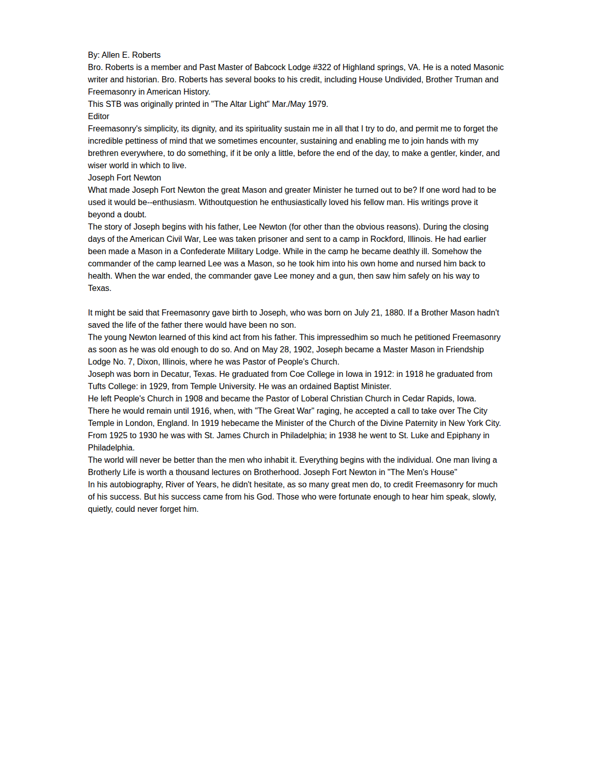By: Allen E. Roberts
Bro. Roberts is a member and Past Master of Babcock Lodge #322 of Highland springs, VA. He is a noted Masonic writer and historian. Bro. Roberts has several books to his credit, including House Undivided, Brother Truman and Freemasonry in American History.
This STB was originally printed in "The Altar Light" Mar./May 1979.
Editor
Freemasonry's simplicity, its dignity, and its spirituality sustain me in all that I try to do, and permit me to forget the incredible pettiness of mind that we sometimes encounter, sustaining and enabling me to join hands with my brethren everywhere, to do something, if it be only a little, before the end of the day, to make a gentler, kinder, and wiser world in which to live.
Joseph Fort Newton
What made Joseph Fort Newton the great Mason and greater Minister he turned out to be? If one word had to be used it would be--enthusiasm. Withoutquestion he enthusiastically loved his fellow man. His writings prove it beyond a doubt.
The story of Joseph begins with his father, Lee Newton (for other than the obvious reasons). During the closing days of the American Civil War, Lee was taken prisoner and sent to a camp in Rockford, Illinois. He had earlier been made a Mason in a Confederate Military Lodge. While in the camp he became deathly ill. Somehow the commander of the camp learned Lee was a Mason, so he took him into his own home and nursed him back to health. When the war ended, the commander gave Lee money and a gun, then saw him safely on his way to Texas.
It might be said that Freemasonry gave birth to Joseph, who was born on July 21, 1880. If a Brother Mason hadn't saved the life of the father there would have been no son.
The young Newton learned of this kind act from his father. This impressedhim so much he petitioned Freemasonry as soon as he was old enough to do so. And on May 28, 1902, Joseph became a Master Mason in Friendship Lodge No. 7, Dixon, Illinois, where he was Pastor of People's Church.
Joseph was born in Decatur, Texas. He graduated from Coe College in Iowa in 1912: in 1918 he graduated from Tufts College: in 1929, from Temple University. He was an ordained Baptist Minister.
He left People's Church in 1908 and became the Pastor of Loberal Christian Church in Cedar Rapids, Iowa.
There he would remain until 1916, when, with "The Great War" raging, he accepted a call to take over The City Temple in London, England. In 1919 hebecame the Minister of the Church of the Divine Paternity in New York City.
From 1925 to 1930 he was with St. James Church in Philadelphia; in 1938 he went to St. Luke and Epiphany in Philadelphia.
The world will never be better than the men who inhabit it. Everything begins with the individual. One man living a Brotherly Life is worth a thousand lectures on Brotherhood. Joseph Fort Newton in "The Men's House"
In his autobiography, River of Years, he didn't hesitate, as so many great men do, to credit Freemasonry for much of his success. But his success came from his God. Those who were fortunate enough to hear him speak, slowly, quietly, could never forget him.